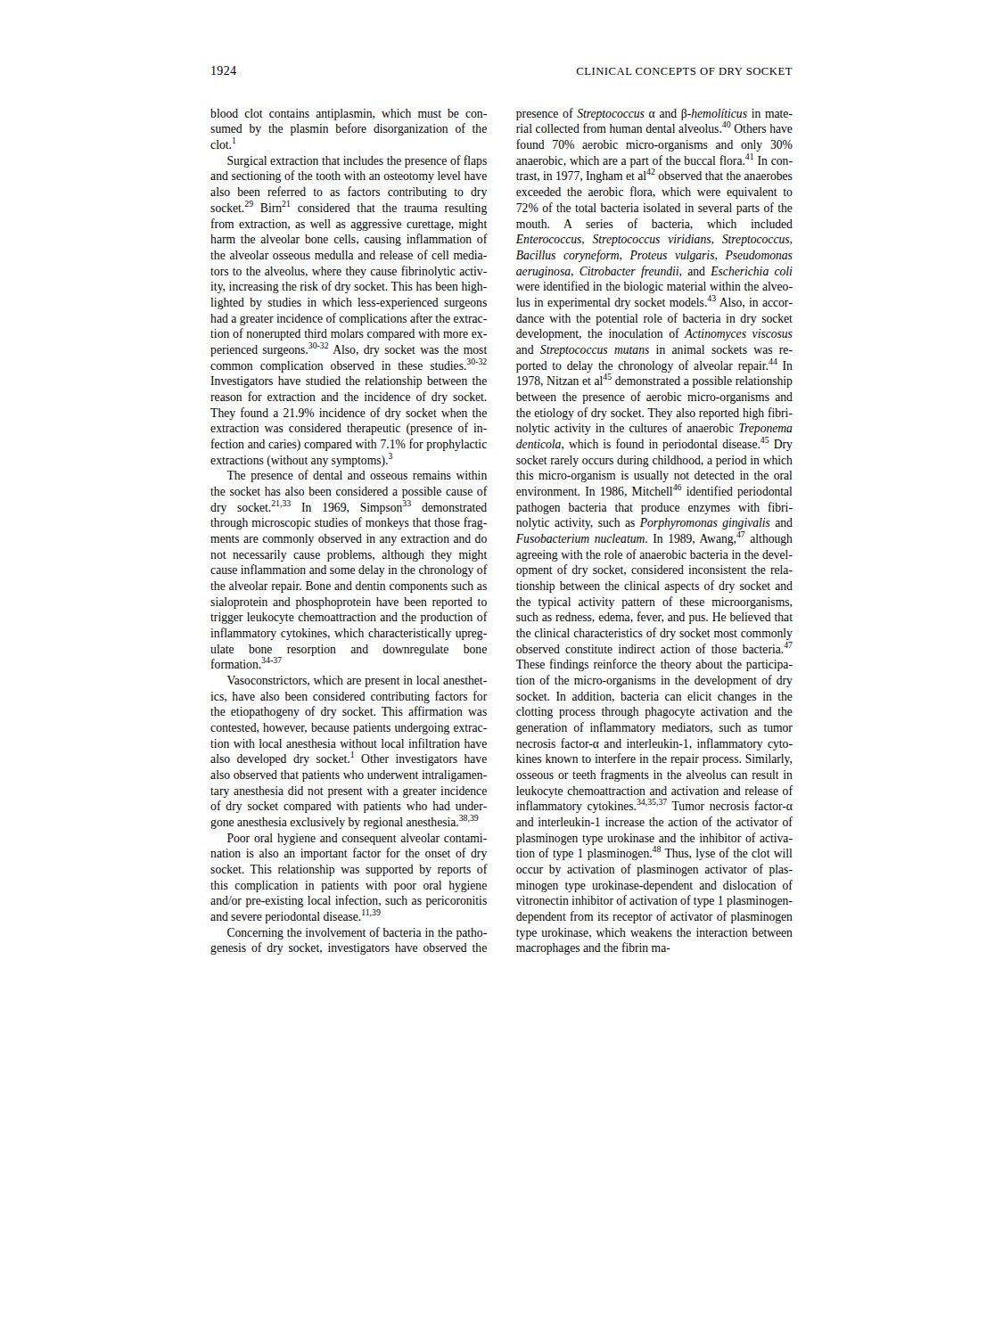1924 Clinical Concepts of Dry Socket
blood clot contains antiplasmin, which must be consumed by the plasmin before disorganization of the clot.1
Surgical extraction that includes the presence of flaps and sectioning of the tooth with an osteotomy level have also been referred to as factors contributing to dry socket.29 Birn21 considered that the trauma resulting from extraction, as well as aggressive curettage, might harm the alveolar bone cells, causing inflammation of the alveolar osseous medulla and release of cell mediators to the alveolus, where they cause fibrinolytic activity, increasing the risk of dry socket. This has been highlighted by studies in which less-experienced surgeons had a greater incidence of complications after the extraction of nonerupted third molars compared with more experienced surgeons.30-32 Also, dry socket was the most common complication observed in these studies.30-32 Investigators have studied the relationship between the reason for extraction and the incidence of dry socket. They found a 21.9% incidence of dry socket when the extraction was considered therapeutic (presence of infection and caries) compared with 7.1% for prophylactic extractions (without any symptoms).3
The presence of dental and osseous remains within the socket has also been considered a possible cause of dry socket.21,33 In 1969, Simpson33 demonstrated through microscopic studies of monkeys that those fragments are commonly observed in any extraction and do not necessarily cause problems, although they might cause inflammation and some delay in the chronology of the alveolar repair. Bone and dentin components such as sialoprotein and phosphoprotein have been reported to trigger leukocyte chemoattraction and the production of inflammatory cytokines, which characteristically upregulate bone resorption and downregulate bone formation.34-37
Vasoconstrictors, which are present in local anesthetics, have also been considered contributing factors for the etiopathogeny of dry socket. This affirmation was contested, however, because patients undergoing extraction with local anesthesia without local infiltration have also developed dry socket.1 Other investigators have also observed that patients who underwent intraligamentary anesthesia did not present with a greater incidence of dry socket compared with patients who had undergone anesthesia exclusively by regional anesthesia.38,39
Poor oral hygiene and consequent alveolar contamination is also an important factor for the onset of dry socket. This relationship was supported by reports of this complication in patients with poor oral hygiene and/or pre-existing local infection, such as pericoronitis and severe periodontal disease.11,39
Concerning the involvement of bacteria in the pathogenesis of dry socket, investigators have observed the presence of Streptococcus α and β-hemolíticus in material collected from human dental alveolus.40 Others have found 70% aerobic micro-organisms and only 30% anaerobic, which are a part of the buccal flora.41 In contrast, in 1977, Ingham et al42 observed that the anaerobes exceeded the aerobic flora, which were equivalent to 72% of the total bacteria isolated in several parts of the mouth. A series of bacteria, which included Enterococcus, Streptococcus viridians, Streptococcus, Bacillus coryneform, Proteus vulgaris, Pseudomonas aeruginosa, Citrobacter freundii, and Escherichia coli were identified in the biologic material within the alveolus in experimental dry socket models.43 Also, in accordance with the potential role of bacteria in dry socket development, the inoculation of Actinomyces viscosus and Streptococcus mutans in animal sockets was reported to delay the chronology of alveolar repair.44 In 1978, Nitzan et al45 demonstrated a possible relationship between the presence of aerobic micro-organisms and the etiology of dry socket. They also reported high fibrinolytic activity in the cultures of anaerobic Treponema denticola, which is found in periodontal disease.45 Dry socket rarely occurs during childhood, a period in which this micro-organism is usually not detected in the oral environment. In 1986, Mitchell46 identified periodontal pathogen bacteria that produce enzymes with fibrinolytic activity, such as Porphyromonas gingivalis and Fusobacterium nucleatum. In 1989, Awang,47 although agreeing with the role of anaerobic bacteria in the development of dry socket, considered inconsistent the relationship between the clinical aspects of dry socket and the typical activity pattern of these microorganisms, such as redness, edema, fever, and pus. He believed that the clinical characteristics of dry socket most commonly observed constitute indirect action of those bacteria.47 These findings reinforce the theory about the participation of the micro-organisms in the development of dry socket. In addition, bacteria can elicit changes in the clotting process through phagocyte activation and the generation of inflammatory mediators, such as tumor necrosis factor-α and interleukin-1, inflammatory cytokines known to interfere in the repair process. Similarly, osseous or teeth fragments in the alveolus can result in leukocyte chemoattraction and activation and release of inflammatory cytokines.34,35,37 Tumor necrosis factor-α and interleukin-1 increase the action of the activator of plasminogen type urokinase and the inhibitor of activation of type 1 plasminogen.48 Thus, lyse of the clot will occur by activation of plasminogen activator of plasminogen type urokinase-dependent and dislocation of vitronectin inhibitor of activation of type 1 plasminogen-dependent from its receptor of activator of plasminogen type urokinase, which weakens the interaction between macrophages and the fibrin ma-